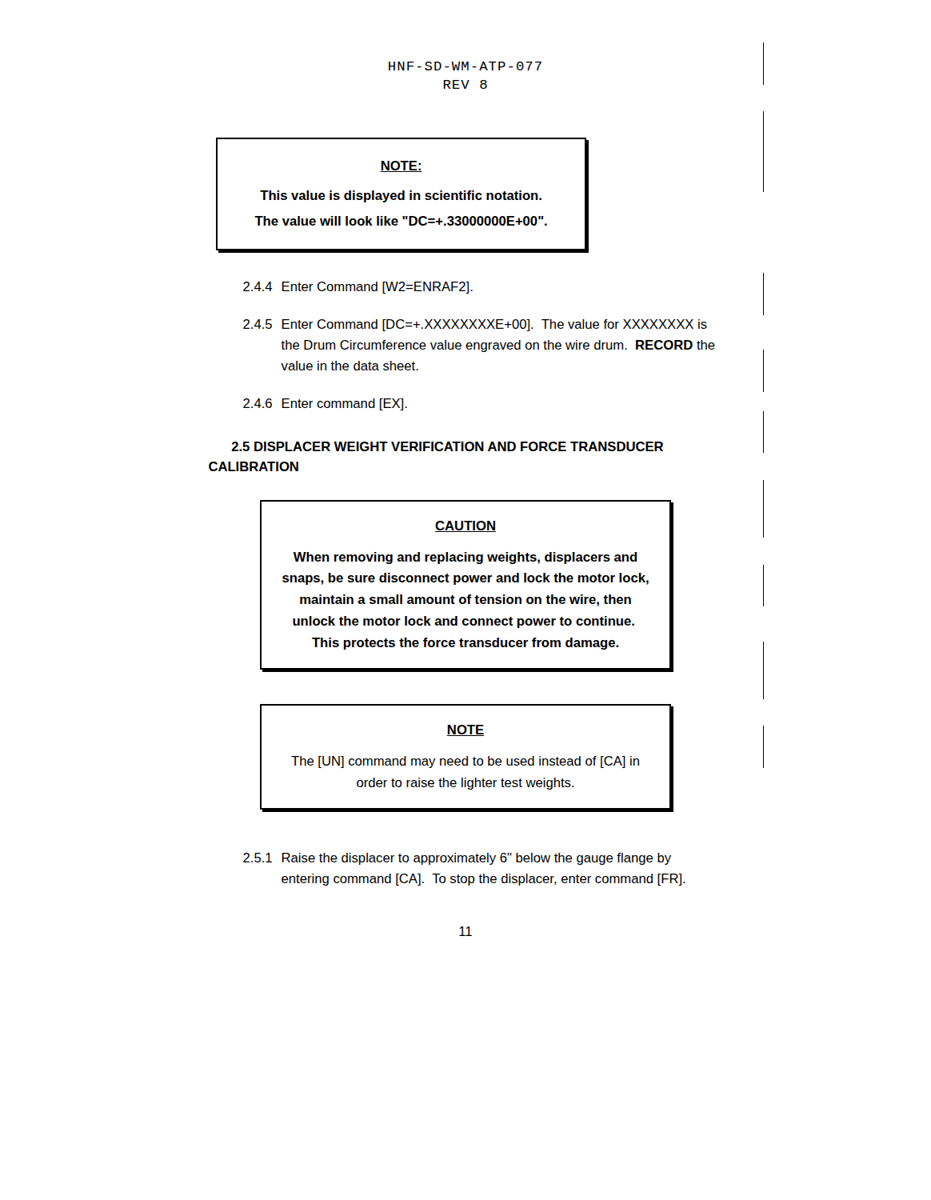HNF-SD-WM-ATP-077
REV 8
NOTE:
This value is displayed in scientific notation.
The value will look like "DC=+.33000000E+00".
2.4.4 Enter Command [W2=ENRAF2].
2.4.5 Enter Command [DC=+.XXXXXXXXE+00]. The value for XXXXXXXX is the Drum Circumference value engraved on the wire drum. RECORD the value in the data sheet.
2.4.6 Enter command [EX].
2.5 DISPLACER WEIGHT VERIFICATION AND FORCE TRANSDUCER
CALIBRATION
CAUTION
When removing and replacing weights, displacers and snaps, be sure disconnect power and lock the motor lock, maintain a small amount of tension on the wire, then unlock the motor lock and connect power to continue. This protects the force transducer from damage.
NOTE
The [UN] command may need to be used instead of [CA] in order to raise the lighter test weights.
2.5.1 Raise the displacer to approximately 6" below the gauge flange by entering command [CA]. To stop the displacer, enter command [FR].
11